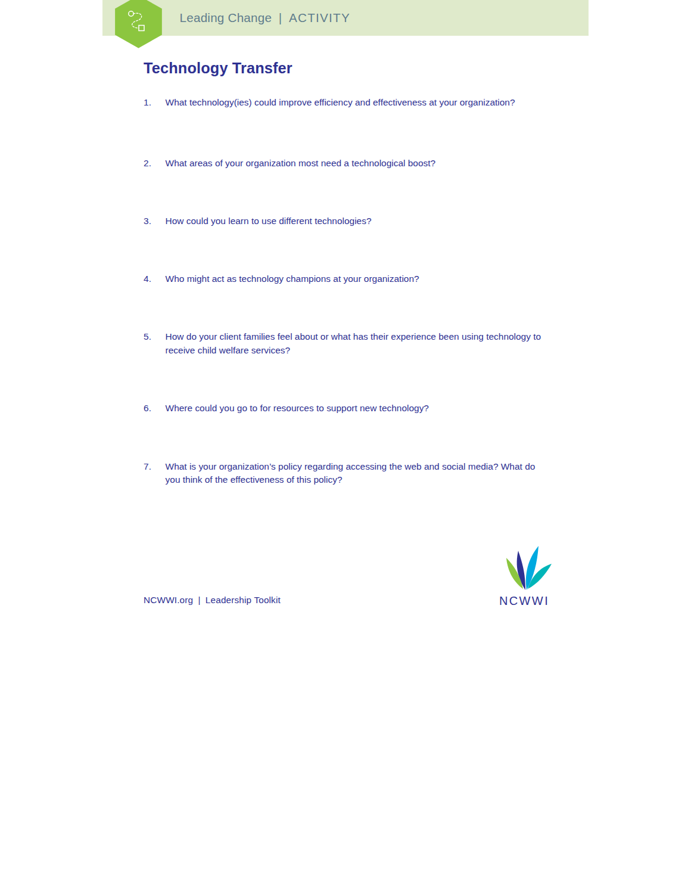Leading Change | ACTIVITY
Technology Transfer
What technology(ies) could improve efficiency and effectiveness at your organization?
What areas of your organization most need a technological boost?
How could you learn to use different technologies?
Who might act as technology champions at your organization?
How do your client families feel about or what has their experience been using technology to receive child welfare services?
Where could you go to for resources to support new technology?
What is your organization’s policy regarding accessing the web and social media? What do you think of the effectiveness of this policy?
NCWWI.org | Leadership Toolkit
NCWWI